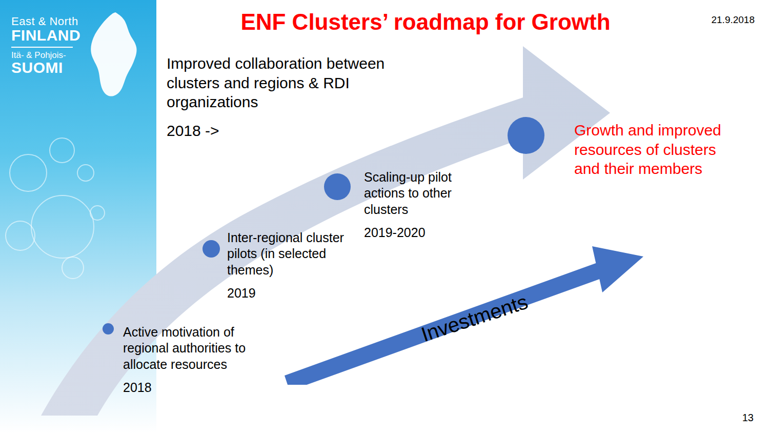East & North
FINLAND
Itä- & Pohjois-
SUOMI
ENF Clusters’ roadmap for Growth
21.9.2018
Investments
Improved collaboration between clusters and regions & RDI organizations
2018 ->
Growth and improved resources of clusters and their members
Scaling-up pilot actions to other clusters
2019-2020
Inter-regional cluster pilots (in selected themes)
2019
Active motivation of regional authorities to allocate resources
2018
13